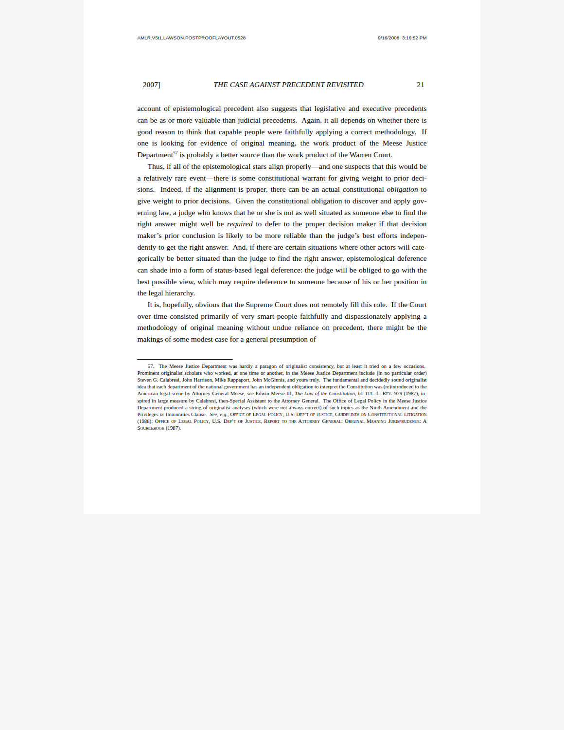AMLR.V5t1.LAWSON.POSTPROOFLAYOUT.0528 9/16/2008 3:16:52 PM
2007] THE CASE AGAINST PRECEDENT REVISITED 21
account of epistemological precedent also suggests that legislative and executive precedents can be as or more valuable than judicial precedents. Again, it all depends on whether there is good reason to think that capable people were faithfully applying a correct methodology. If one is looking for evidence of original meaning, the work product of the Meese Justice Department57 is probably a better source than the work product of the Warren Court.
Thus, if all of the epistemological stars align properly—and one suspects that this would be a relatively rare event—there is some constitutional warrant for giving weight to prior decisions. Indeed, if the alignment is proper, there can be an actual constitutional obligation to give weight to prior decisions. Given the constitutional obligation to discover and apply governing law, a judge who knows that he or she is not as well situated as someone else to find the right answer might well be required to defer to the proper decision maker if that decision maker’s prior conclusion is likely to be more reliable than the judge’s best efforts independently to get the right answer. And, if there are certain situations where other actors will categorically be better situated than the judge to find the right answer, epistemological deference can shade into a form of status-based legal deference: the judge will be obliged to go with the best possible view, which may require deference to someone because of his or her position in the legal hierarchy.
It is, hopefully, obvious that the Supreme Court does not remotely fill this role. If the Court over time consisted primarily of very smart people faithfully and dispassionately applying a methodology of original meaning without undue reliance on precedent, there might be the makings of some modest case for a general presumption of
57. The Meese Justice Department was hardly a paragon of originalist consistency, but at least it tried on a few occasions. Prominent originalist scholars who worked, at one time or another, in the Meese Justice Department include (in no particular order) Steven G. Calabresi, John Harrison, Mike Rappaport, John McGinnis, and yours truly. The fundamental and decidedly sound originalist idea that each department of the national government has an independent obligation to interpret the Constitution was (re)introduced to the American legal scene by Attorney General Meese, see Edwin Meese III, The Law of the Constitution, 61 Tul. L. Rev. 979 (1987), inspired in large measure by Calabresi, then-Special Assistant to the Attorney General. The Office of Legal Policy in the Meese Justice Department produced a string of originalist analyses (which were not always correct) of such topics as the Ninth Amendment and the Privileges or Immunities Clause. See, e.g., Office of Legal Policy, U.S. Dep’t of Justice, Guidelines on Constitutional Litigation (1988); Office of Legal Policy, U.S. Dep’t of Justice, Report to the Attorney General: Original Meaning Jurisprudence: A Sourcebook (1987).